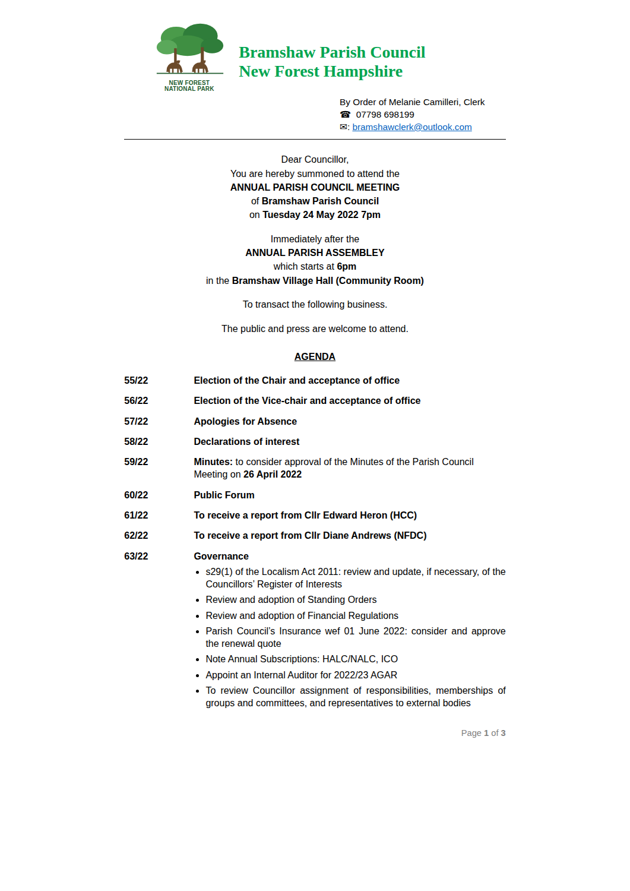NEW FOREST
NATIONAL PARK
Bramshaw Parish Council
New Forest Hampshire
By Order of Melanie Camilleri, Clerk
☎ 07798 698199
✉: bramshawclerk@outlook.com
Dear Councillor,
You are hereby summoned to attend the
ANNUAL PARISH COUNCIL MEETING
of Bramshaw Parish Council
on Tuesday 24 May 2022 7pm
Immediately after the
ANNUAL PARISH ASSEMBLEY
which starts at 6pm
in the Bramshaw Village Hall (Community Room)
To transact the following business.
The public and press are welcome to attend.
AGENDA
| 55/22 | Election of the Chair and acceptance of office |
| 56/22 | Election of the Vice-chair and acceptance of office |
| 57/22 | Apologies for Absence |
| 58/22 | Declarations of interest |
| 59/22 | Minutes: to consider approval of the Minutes of the Parish Council Meeting on 26 April 2022 |
| 60/22 | Public Forum |
| 61/22 | To receive a report from Cllr Edward Heron (HCC) |
| 62/22 | To receive a report from Cllr Diane Andrews (NFDC) |
| 63/22 | Governance s29(1) of the Localism Act 2011: review and update, if necessary, of the Councillors’ Register of Interests Review and adoption of Standing Orders Review and adoption of Financial Regulations Parish Council’s Insurance wef 01 June 2022: consider and approve the renewal quote Note Annual Subscriptions: HALC/NALC, ICO Appoint an Internal Auditor for 2022/23 AGAR To review Councillor assignment of responsibilities, memberships of groups and committees, and representatives to external bodies |
Page 1 of 3